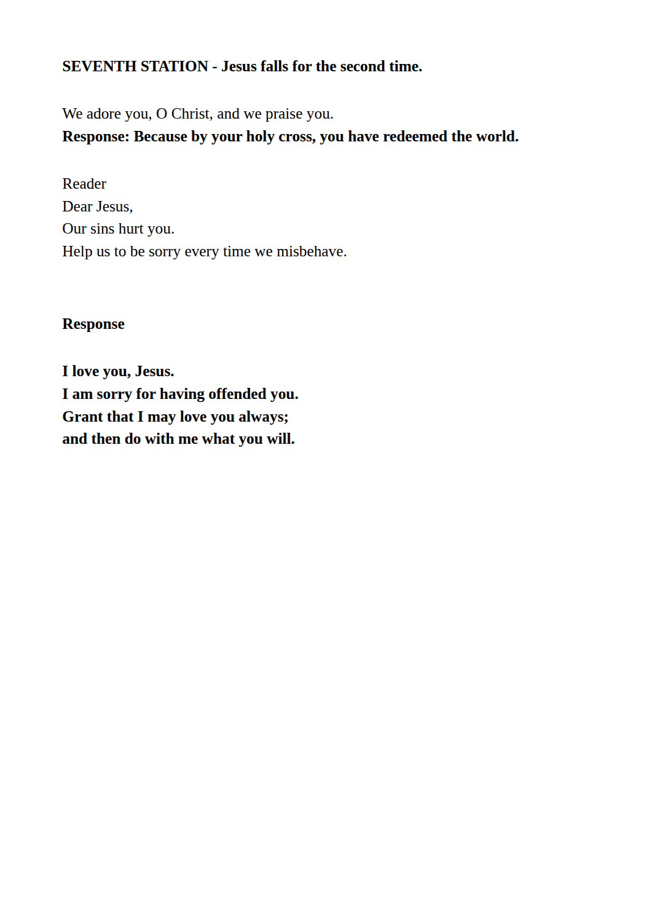SEVENTH STATION - Jesus falls for the second time.
We adore you, O Christ, and we praise you.
Response: Because by your holy cross, you have redeemed the world.
Reader
Dear Jesus,
Our sins hurt you.
Help us to be sorry every time we misbehave.
Response
I love you, Jesus.
I am sorry for having offended you.
Grant that I may love you always;
and then do with me what you will.